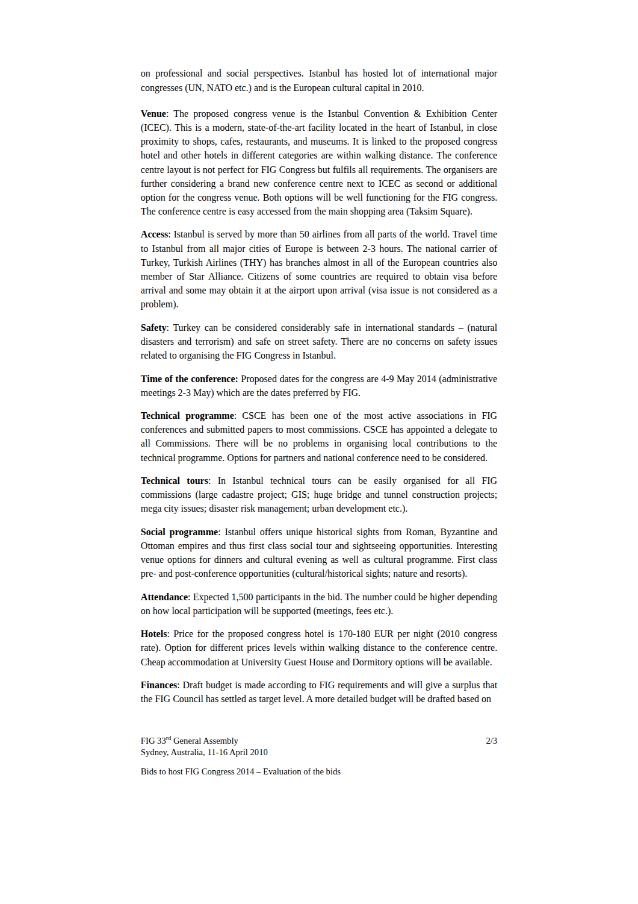on professional and social perspectives. Istanbul has hosted lot of international major congresses (UN, NATO etc.) and is the European cultural capital in 2010.
Venue: The proposed congress venue is the Istanbul Convention & Exhibition Center (ICEC). This is a modern, state-of-the-art facility located in the heart of Istanbul, in close proximity to shops, cafes, restaurants, and museums. It is linked to the proposed congress hotel and other hotels in different categories are within walking distance. The conference centre layout is not perfect for FIG Congress but fulfils all requirements. The organisers are further considering a brand new conference centre next to ICEC as second or additional option for the congress venue. Both options will be well functioning for the FIG congress. The conference centre is easy accessed from the main shopping area (Taksim Square).
Access: Istanbul is served by more than 50 airlines from all parts of the world. Travel time to Istanbul from all major cities of Europe is between 2-3 hours. The national carrier of Turkey, Turkish Airlines (THY) has branches almost in all of the European countries also member of Star Alliance. Citizens of some countries are required to obtain visa before arrival and some may obtain it at the airport upon arrival (visa issue is not considered as a problem).
Safety: Turkey can be considered considerably safe in international standards – (natural disasters and terrorism) and safe on street safety. There are no concerns on safety issues related to organising the FIG Congress in Istanbul.
Time of the conference: Proposed dates for the congress are 4-9 May 2014 (administrative meetings 2-3 May) which are the dates preferred by FIG.
Technical programme: CSCE has been one of the most active associations in FIG conferences and submitted papers to most commissions. CSCE has appointed a delegate to all Commissions. There will be no problems in organising local contributions to the technical programme. Options for partners and national conference need to be considered.
Technical tours: In Istanbul technical tours can be easily organised for all FIG commissions (large cadastre project; GIS; huge bridge and tunnel construction projects; mega city issues; disaster risk management; urban development etc.).
Social programme: Istanbul offers unique historical sights from Roman, Byzantine and Ottoman empires and thus first class social tour and sightseeing opportunities. Interesting venue options for dinners and cultural evening as well as cultural programme. First class pre- and post-conference opportunities (cultural/historical sights; nature and resorts).
Attendance: Expected 1,500 participants in the bid. The number could be higher depending on how local participation will be supported (meetings, fees etc.).
Hotels: Price for the proposed congress hotel is 170-180 EUR per night (2010 congress rate). Option for different prices levels within walking distance to the conference centre. Cheap accommodation at University Guest House and Dormitory options will be available.
Finances: Draft budget is made according to FIG requirements and will give a surplus that the FIG Council has settled as target level. A more detailed budget will be drafted based on
2/3
FIG 33rd General Assembly
Sydney, Australia, 11-16 April 2010
Bids to host FIG Congress 2014 – Evaluation of the bids